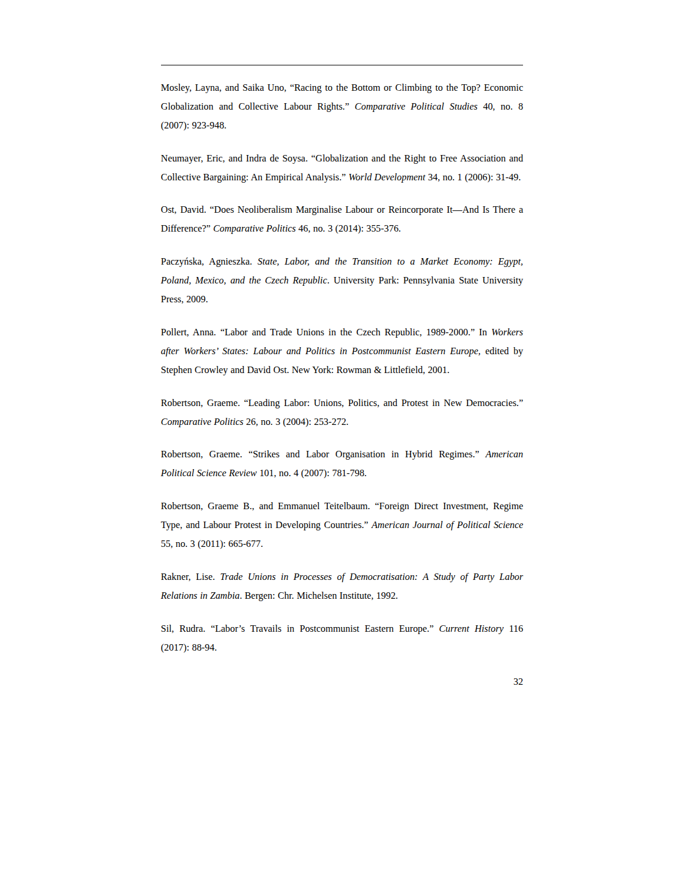Mosley, Layna, and Saika Uno, “Racing to the Bottom or Climbing to the Top? Economic Globalization and Collective Labour Rights.” Comparative Political Studies 40, no. 8 (2007): 923-948.
Neumayer, Eric, and Indra de Soysa. “Globalization and the Right to Free Association and Collective Bargaining: An Empirical Analysis.” World Development 34, no. 1 (2006): 31-49.
Ost, David. “Does Neoliberalism Marginalise Labour or Reincorporate It—And Is There a Difference?” Comparative Politics 46, no. 3 (2014): 355-376.
Paczyńska, Agnieszka. State, Labor, and the Transition to a Market Economy: Egypt, Poland, Mexico, and the Czech Republic. University Park: Pennsylvania State University Press, 2009.
Pollert, Anna. “Labor and Trade Unions in the Czech Republic, 1989-2000.” In Workers after Workers’ States: Labour and Politics in Postcommunist Eastern Europe, edited by Stephen Crowley and David Ost. New York: Rowman & Littlefield, 2001.
Robertson, Graeme. “Leading Labor: Unions, Politics, and Protest in New Democracies.” Comparative Politics 26, no. 3 (2004): 253-272.
Robertson, Graeme. “Strikes and Labor Organisation in Hybrid Regimes.” American Political Science Review 101, no. 4 (2007): 781-798.
Robertson, Graeme B., and Emmanuel Teitelbaum. “Foreign Direct Investment, Regime Type, and Labour Protest in Developing Countries.” American Journal of Political Science 55, no. 3 (2011): 665-677.
Rakner, Lise. Trade Unions in Processes of Democratisation: A Study of Party Labor Relations in Zambia. Bergen: Chr. Michelsen Institute, 1992.
Sil, Rudra. “Labor’s Travails in Postcommunist Eastern Europe.” Current History 116 (2017): 88-94.
32